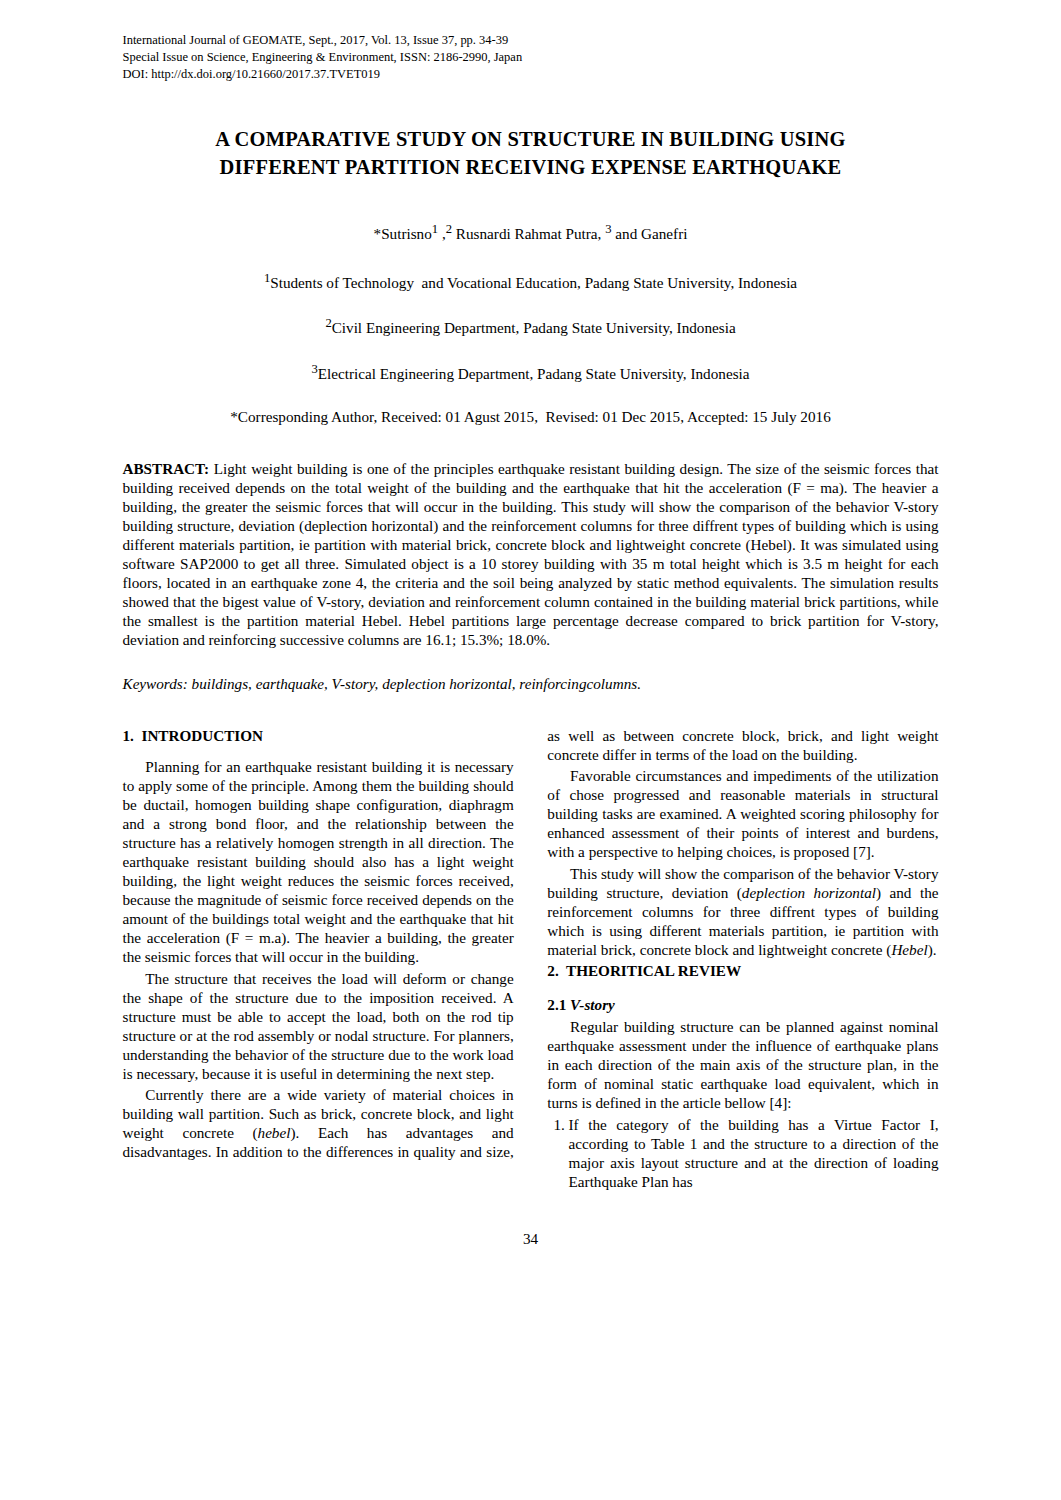International Journal of GEOMATE, Sept., 2017, Vol. 13, Issue 37, pp. 34-39
Special Issue on Science, Engineering & Environment, ISSN: 2186-2990, Japan
DOI: http://dx.doi.org/10.21660/2017.37.TVET019
A COMPARATIVE STUDY ON STRUCTURE IN BUILDING USING
DIFFERENT PARTITION RECEIVING EXPENSE EARTHQUAKE
*Sutrisno1 ,2 Rusnardi Rahmat Putra, 3 and Ganefri
1Students of Technology and Vocational Education, Padang State University, Indonesia
2Civil Engineering Department, Padang State University, Indonesia
3Electrical Engineering Department, Padang State University, Indonesia
*Corresponding Author, Received: 01 Agust 2015, Revised: 01 Dec 2015, Accepted: 15 July 2016
ABSTRACT: Light weight building is one of the principles earthquake resistant building design. The size of the seismic forces that building received depends on the total weight of the building and the earthquake that hit the acceleration (F = ma). The heavier a building, the greater the seismic forces that will occur in the building. This study will show the comparison of the behavior V-story building structure, deviation (deplection horizontal) and the reinforcement columns for three diffrent types of building which is using different materials partition, ie partition with material brick, concrete block and lightweight concrete (Hebel). It was simulated using software SAP2000 to get all three. Simulated object is a 10 storey building with 35 m total height which is 3.5 m height for each floors, located in an earthquake zone 4, the criteria and the soil being analyzed by static method equivalents. The simulation results showed that the bigest value of V-story, deviation and reinforcement column contained in the building material brick partitions, while the smallest is the partition material Hebel. Hebel partitions large percentage decrease compared to brick partition for V-story, deviation and reinforcing successive columns are 16.1; 15.3%; 18.0%.
Keywords: buildings, earthquake, V-story, deplection horizontal, reinforcingcolumns.
1. INTRODUCTION
Planning for an earthquake resistant building it is necessary to apply some of the principle. Among them the building should be ductail, homogen building shape configuration, diaphragm and a strong bond floor, and the relationship between the structure has a relatively homogen strength in all direction. The earthquake resistant building should also has a light weight building, the light weight reduces the seismic forces received, because the magnitude of seismic force received depends on the amount of the buildings total weight and the earthquake that hit the acceleration (F = m.a). The heavier a building, the greater the seismic forces that will occur in the building.
The structure that receives the load will deform or change the shape of the structure due to the imposition received. A structure must be able to accept the load, both on the rod tip structure or at the rod assembly or nodal structure. For planners, understanding the behavior of the structure due to the work load is necessary, because it is useful in determining the next step.
Currently there are a wide variety of material choices in building wall partition. Such as brick, concrete block, and light weight concrete (hebel). Each has advantages and disadvantages. In addition to the differences in quality and size, as well as between concrete block, brick, and light weight concrete differ in terms of the load on the building.
Favorable circumstances and impediments of the utilization of chose progressed and reasonable materials in structural building tasks are examined. A weighted scoring philosophy for enhanced assessment of their points of interest and burdens, with a perspective to helping choices, is proposed [7].
This study will show the comparison of the behavior V-story building structure, deviation (deplection horizontal) and the reinforcement columns for three diffrent types of building which is using different materials partition, ie partition with material brick, concrete block and lightweight concrete (Hebel).
2. THEORITICAL REVIEW
2.1 V-story
Regular building structure can be planned against nominal earthquake assessment under the influence of earthquake plans in each direction of the main axis of the structure plan, in the form of nominal static earthquake load equivalent, which in turns is defined in the article bellow [4]:
If the category of the building has a Virtue Factor I, according to Table 1 and the structure to a direction of the major axis layout structure and at the direction of loading Earthquake Plan has
34